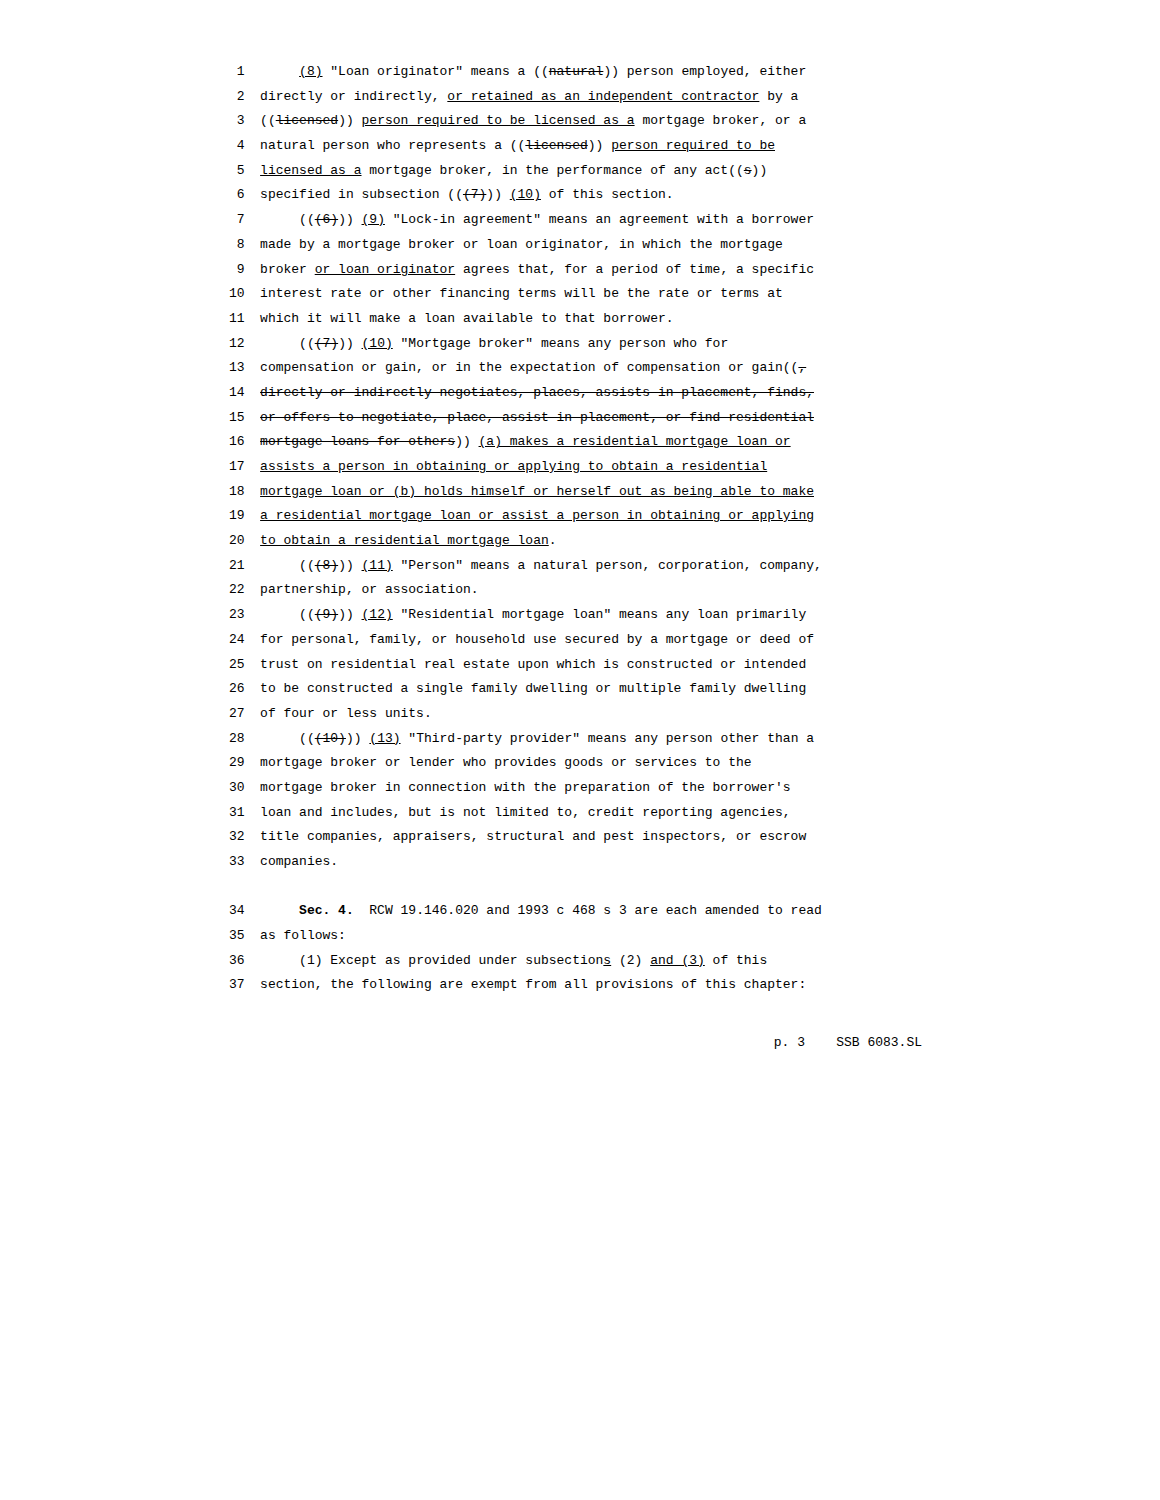1 (8) "Loan originator" means a ((natural)) person employed, either
2 directly or indirectly, or retained as an independent contractor by a
3((licensed)) person required to be licensed as a mortgage broker, or a
4 natural person who represents a ((licensed)) person required to be
5 licensed as a mortgage broker, in the performance of any act((s))
6 specified in subsection (((7))) (10) of this section.
7 (((6))) (9) "Lock-in agreement" means an agreement with a borrower
8 made by a mortgage broker or loan originator, in which the mortgage
9 broker or loan originator agrees that, for a period of time, a specific
10 interest rate or other financing terms will be the rate or terms at
11 which it will make a loan available to that borrower.
12 (((7))) (10) "Mortgage broker" means any person who for
13 compensation or gain, or in the expectation of compensation or gain((,
14 directly or indirectly negotiates, places, assists in placement, finds,
15 or offers to negotiate, place, assist in placement, or find residential
16 mortgage loans for others)) (a) makes a residential mortgage loan or
17 assists a person in obtaining or applying to obtain a residential
18 mortgage loan or (b) holds himself or herself out as being able to make
19 a residential mortgage loan or assist a person in obtaining or applying
20 to obtain a residential mortgage loan.
21 (((8))) (11) "Person" means a natural person, corporation, company,
22 partnership, or association.
23 (((9))) (12) "Residential mortgage loan" means any loan primarily
24 for personal, family, or household use secured by a mortgage or deed of
25 trust on residential real estate upon which is constructed or intended
26 to be constructed a single family dwelling or multiple family dwelling
27 of four or less units.
28 (((10))) (13) "Third-party provider" means any person other than a
29 mortgage broker or lender who provides goods or services to the
30 mortgage broker in connection with the preparation of the borrower's
31 loan and includes, but is not limited to, credit reporting agencies,
32 title companies, appraisers, structural and pest inspectors, or escrow
33 companies.
34 Sec. 4. RCW 19.146.020 and 1993 c 468 s 3 are each amended to read
35 as follows:
36 (1) Except as provided under subsections (2) and (3) of this
37 section, the following are exempt from all provisions of this chapter:
p. 3 SSB 6083.SL